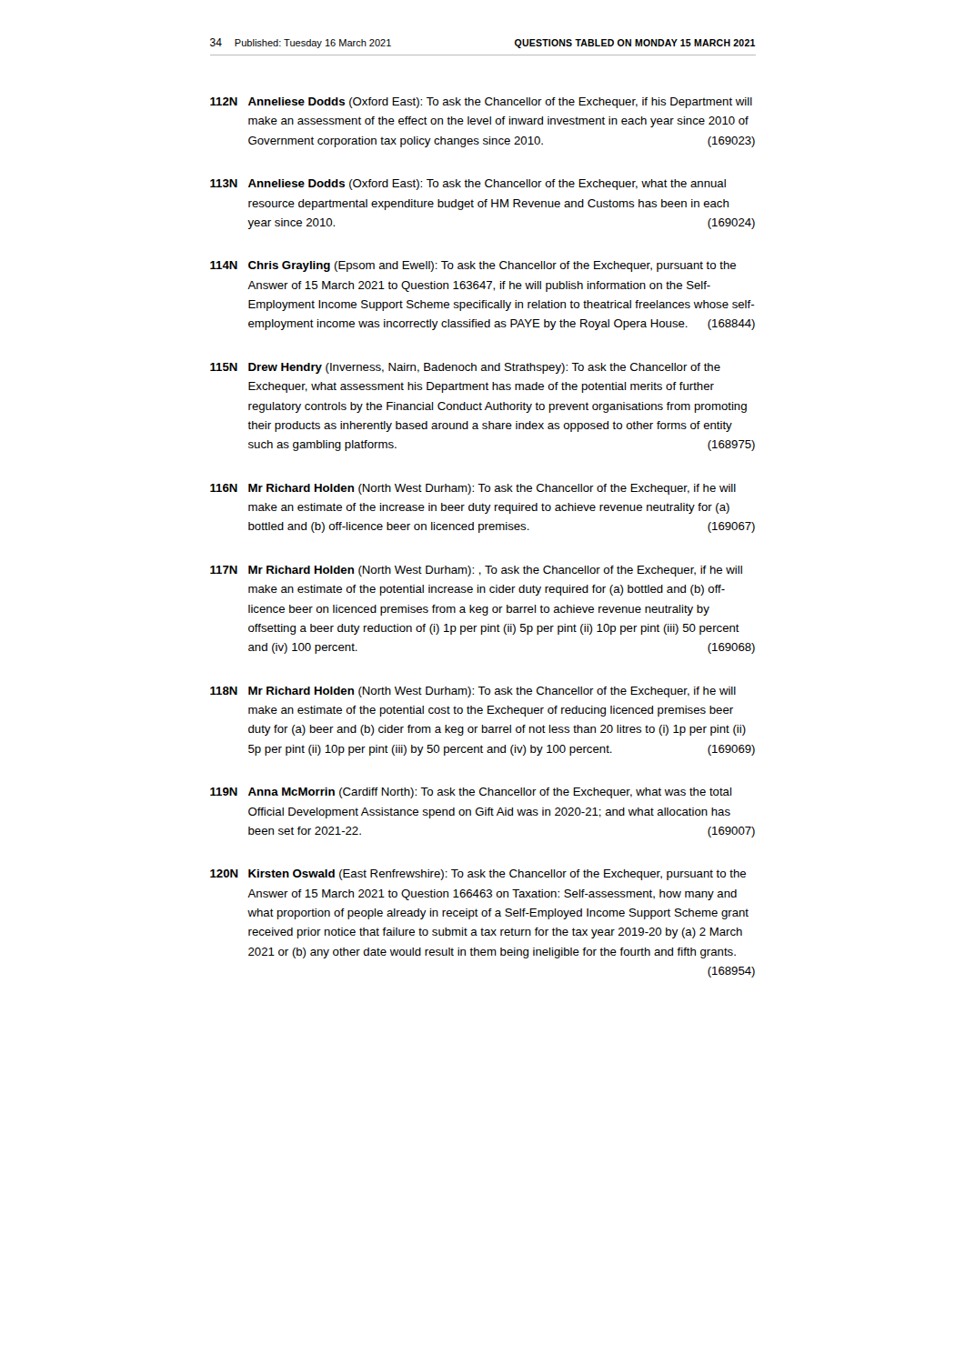34 Published: Tuesday 16 March 2021
QUESTIONS TABLED ON MONDAY 15 MARCH 2021
112N
Anneliese Dodds (Oxford East): To ask the Chancellor of the Exchequer, if his Department will make an assessment of the effect on the level of inward investment in each year since 2010 of Government corporation tax policy changes since 2010.(169023)
113N
Anneliese Dodds (Oxford East): To ask the Chancellor of the Exchequer, what the annual resource departmental expenditure budget of HM Revenue and Customs has been in each year since 2010.(169024)
114N
Chris Grayling (Epsom and Ewell): To ask the Chancellor of the Exchequer, pursuant to the Answer of 15 March 2021 to Question 163647, if he will publish information on the Self-Employment Income Support Scheme specifically in relation to theatrical freelances whose self-employment income was incorrectly classified as PAYE by the Royal Opera House.(168844)
115N
Drew Hendry (Inverness, Nairn, Badenoch and Strathspey): To ask the Chancellor of the Exchequer, what assessment his Department has made of the potential merits of further regulatory controls by the Financial Conduct Authority to prevent organisations from promoting their products as inherently based around a share index as opposed to other forms of entity such as gambling platforms.(168975)
116N
Mr Richard Holden (North West Durham): To ask the Chancellor of the Exchequer, if he will make an estimate of the increase in beer duty required to achieve revenue neutrality for (a) bottled and (b) off-licence beer on licenced premises.(169067)
117N
Mr Richard Holden (North West Durham): , To ask the Chancellor of the Exchequer, if he will make an estimate of the potential increase in cider duty required for (a) bottled and (b) off-licence beer on licenced premises from a keg or barrel to achieve revenue neutrality by offsetting a beer duty reduction of (i) 1p per pint (ii) 5p per pint (ii) 10p per pint (iii) 50 percent and (iv) 100 percent.(169068)
118N
Mr Richard Holden (North West Durham): To ask the Chancellor of the Exchequer, if he will make an estimate of the potential cost to the Exchequer of reducing licenced premises beer duty for (a) beer and (b) cider from a keg or barrel of not less than 20 litres to (i) 1p per pint (ii) 5p per pint (ii) 10p per pint (iii) by 50 percent and (iv) by 100 percent.(169069)
119N
Anna McMorrin (Cardiff North): To ask the Chancellor of the Exchequer, what was the total Official Development Assistance spend on Gift Aid was in 2020-21; and what allocation has been set for 2021-22.(169007)
120N
Kirsten Oswald (East Renfrewshire): To ask the Chancellor of the Exchequer, pursuant to the Answer of 15 March 2021 to Question 166463 on Taxation: Self-assessment, how many and what proportion of people already in receipt of a Self-Employed Income Support Scheme grant received prior notice that failure to submit a tax return for the tax year 2019-20 by (a) 2 March 2021 or (b) any other date would result in them being ineligible for the fourth and fifth grants.(168954)